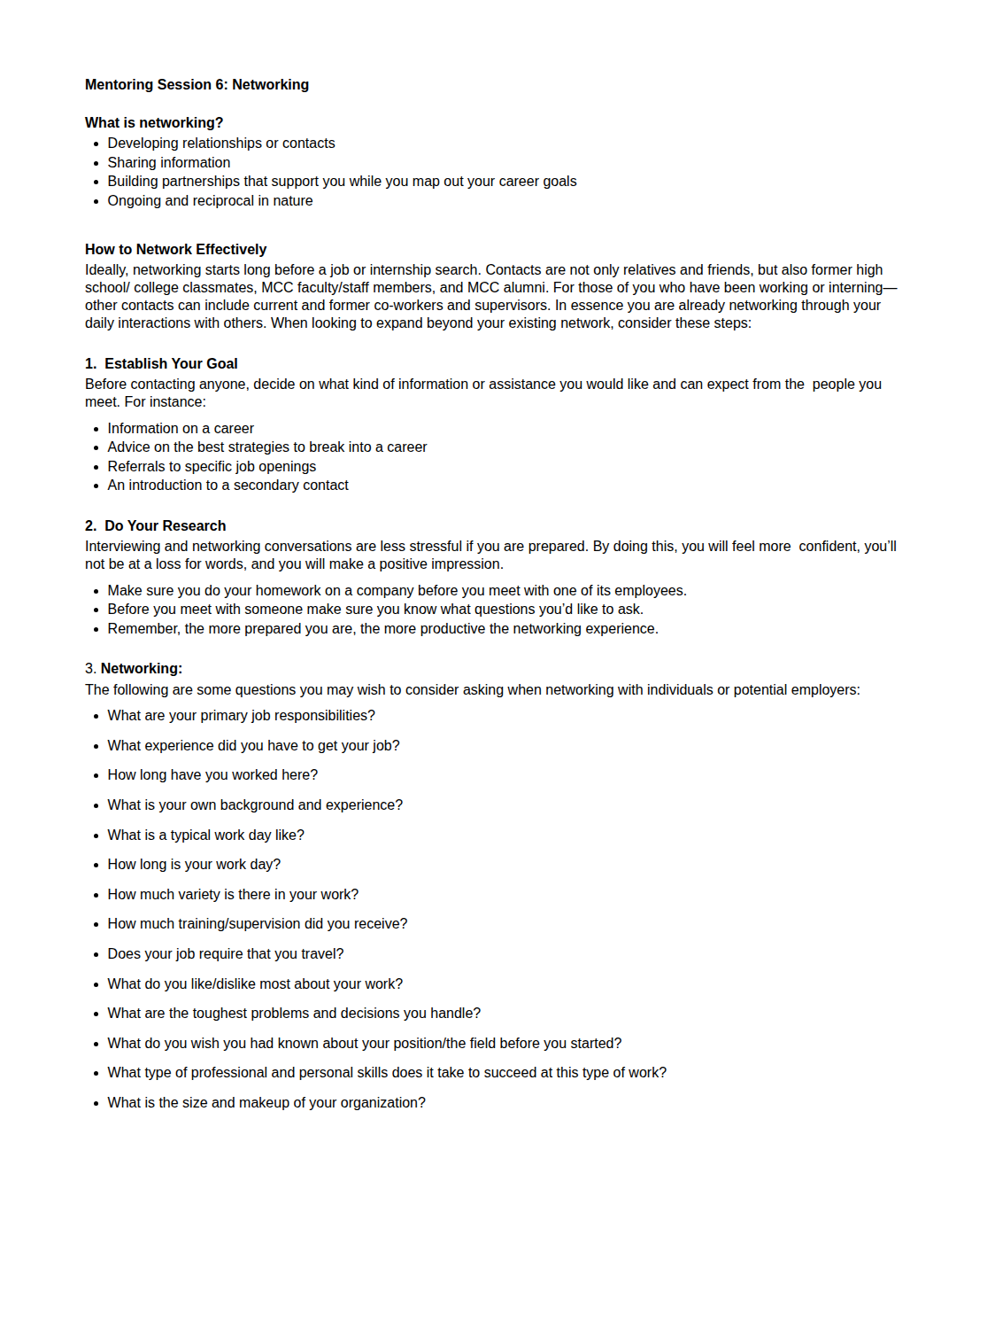Mentoring Session 6: Networking
What is networking?
Developing relationships or contacts
Sharing information
Building partnerships that support you while you map out your career goals
Ongoing and reciprocal in nature
How to Network Effectively
Ideally, networking starts long before a job or internship search. Contacts are not only relatives and friends, but also former high school/ college classmates, MCC faculty/staff members, and MCC alumni. For those of you who have been working or interning—other contacts can include current and former co-workers and supervisors. In essence you are already networking through your daily interactions with others. When looking to expand beyond your existing network, consider these steps:
1. Establish Your Goal
Before contacting anyone, decide on what kind of information or assistance you would like and can expect from the people you meet. For instance:
Information on a career
Advice on the best strategies to break into a career
Referrals to specific job openings
An introduction to a secondary contact
2. Do Your Research
Interviewing and networking conversations are less stressful if you are prepared. By doing this, you will feel more confident, you’ll not be at a loss for words, and you will make a positive impression.
Make sure you do your homework on a company before you meet with one of its employees.
Before you meet with someone make sure you know what questions you’d like to ask.
Remember, the more prepared you are, the more productive the networking experience.
3. Networking:
The following are some questions you may wish to consider asking when networking with individuals or potential employers:
What are your primary job responsibilities?
What experience did you have to get your job?
How long have you worked here?
What is your own background and experience?
What is a typical work day like?
How long is your work day?
How much variety is there in your work?
How much training/supervision did you receive?
Does your job require that you travel?
What do you like/dislike most about your work?
What are the toughest problems and decisions you handle?
What do you wish you had known about your position/the field before you started?
What type of professional and personal skills does it take to succeed at this type of work?
What is the size and makeup of your organization?